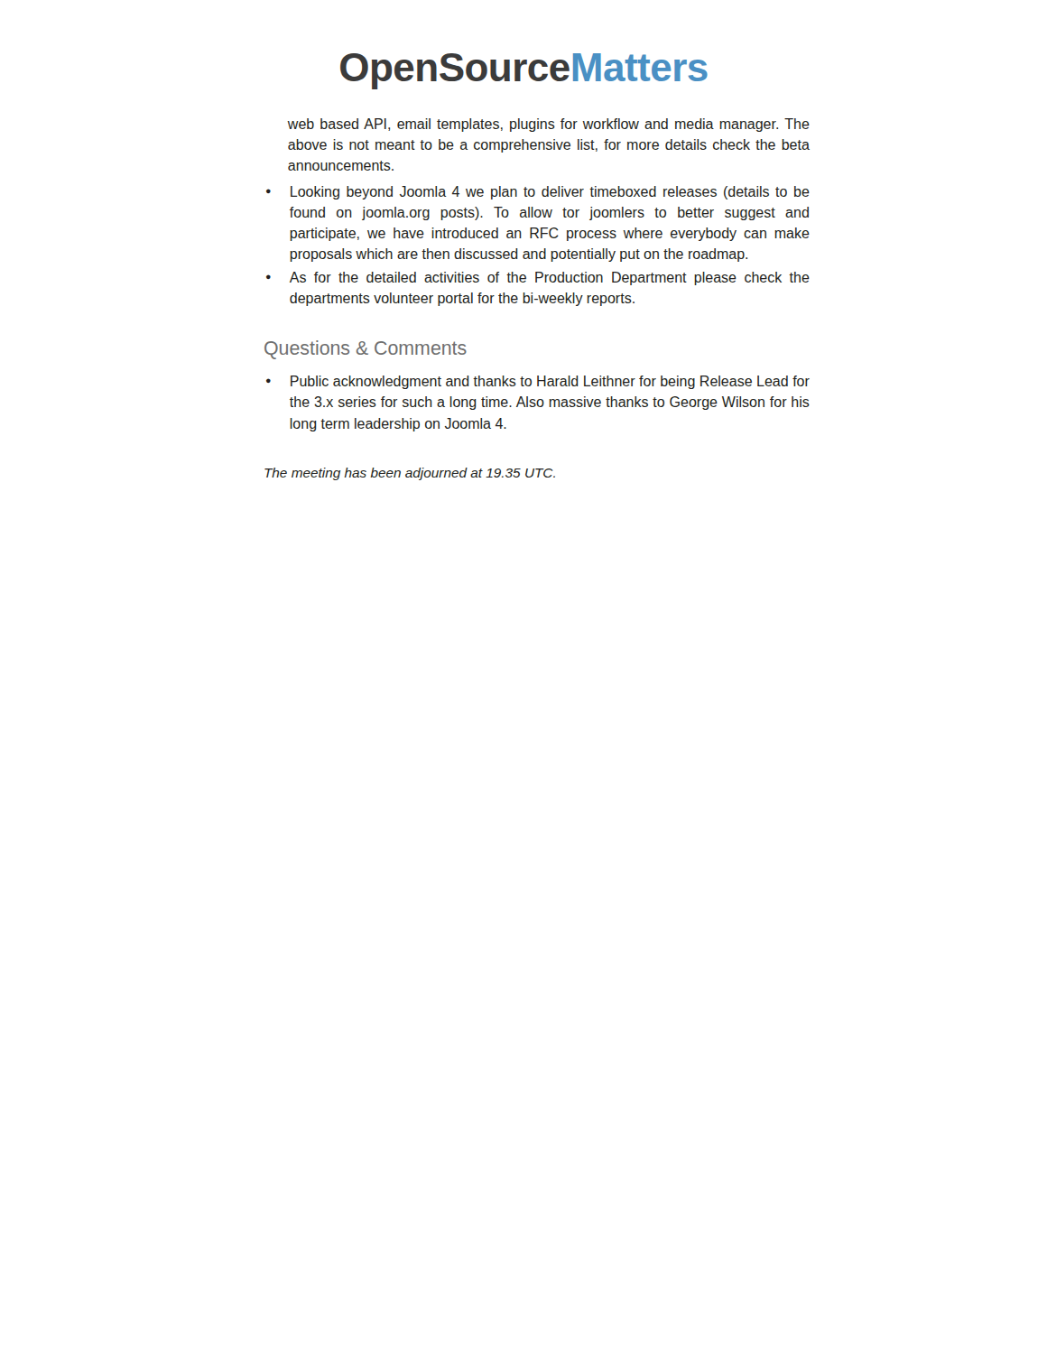Open Source Matters
web based API, email templates, plugins for workflow and media manager. The above is not meant to be a comprehensive list, for more details check the beta announcements.
Looking beyond Joomla 4 we plan to deliver timeboxed releases (details to be found on joomla.org posts). To allow tor joomlers to better suggest and participate, we have introduced an RFC process where everybody can make proposals which are then discussed and potentially put on the roadmap.
As for the detailed activities of the Production Department please check the departments volunteer portal for the bi-weekly reports.
Questions & Comments
Public acknowledgment and thanks to Harald Leithner for being Release Lead for the 3.x series for such a long time. Also massive thanks to George Wilson for his long term leadership on Joomla 4.
The meeting has been adjourned at 19.35 UTC.